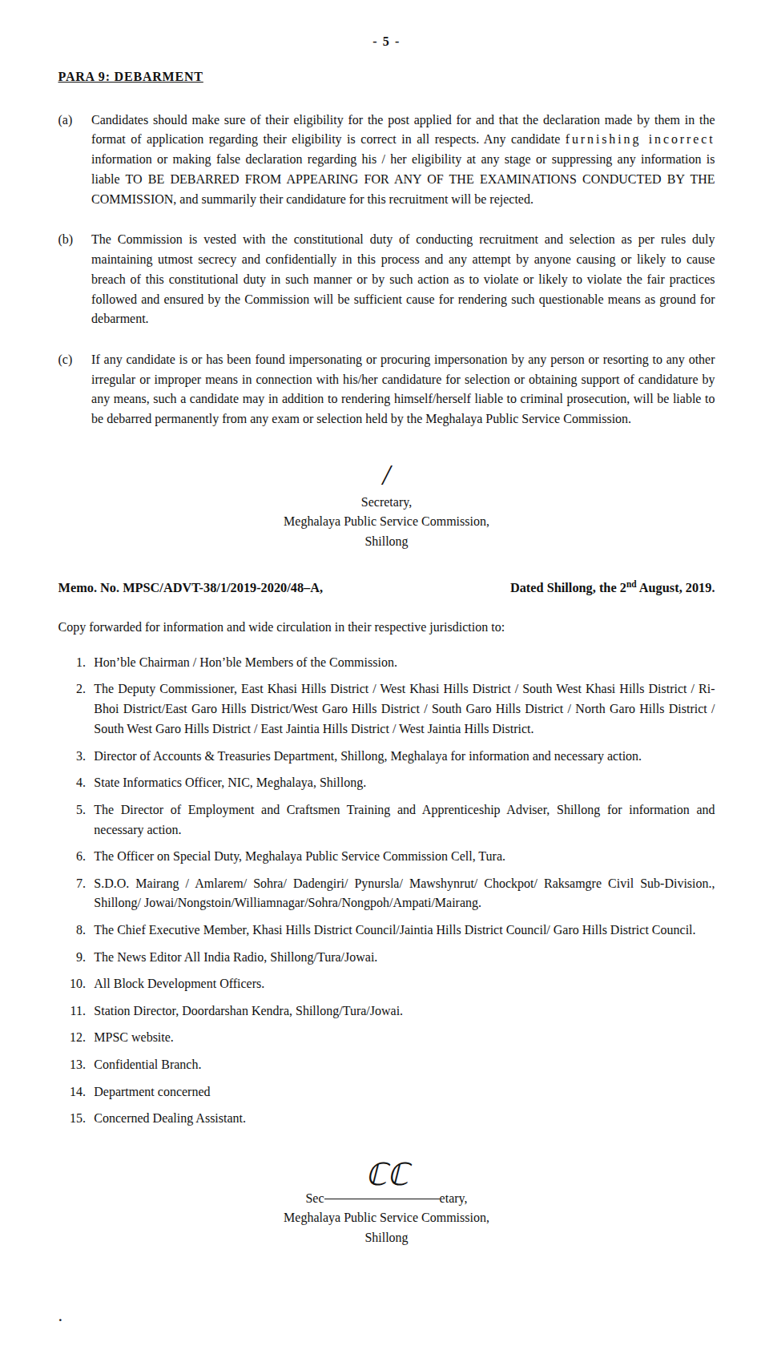- 5 -
PARA 9: DEBARMENT
(a) Candidates should make sure of their eligibility for the post applied for and that the declaration made by them in the format of application regarding their eligibility is correct in all respects. Any candidate furnishing incorrect information or making false declaration regarding his / her eligibility at any stage or suppressing any information is liable TO BE DEBARRED FROM APPEARING FOR ANY OF THE EXAMINATIONS CONDUCTED BY THE COMMISSION, and summarily their candidature for this recruitment will be rejected.
(b) The Commission is vested with the constitutional duty of conducting recruitment and selection as per rules duly maintaining utmost secrecy and confidentially in this process and any attempt by anyone causing or likely to cause breach of this constitutional duty in such manner or by such action as to violate or likely to violate the fair practices followed and ensured by the Commission will be sufficient cause for rendering such questionable means as ground for debarment.
(c) If any candidate is or has been found impersonating or procuring impersonation by any person or resorting to any other irregular or improper means in connection with his/her candidature for selection or obtaining support of candidature by any means, such a candidate may in addition to rendering himself/herself liable to criminal prosecution, will be liable to be debarred permanently from any exam or selection held by the Meghalaya Public Service Commission.
/
Secretary,
Meghalaya Public Service Commission,
Shillong
Memo. No. MPSC/ADVT-38/1/2019-2020/48–A,
Dated Shillong, the 2nd August, 2019.
Copy forwarded for information and wide circulation in their respective jurisdiction to:
Hon’ble Chairman / Hon’ble Members of the Commission.
The Deputy Commissioner, East Khasi Hills District / West Khasi Hills District / South West Khasi Hills District / Ri-Bhoi District/East Garo Hills District/West Garo Hills District / South Garo Hills District / North Garo Hills District / South West Garo Hills District / East Jaintia Hills District / West Jaintia Hills District.
Director of Accounts & Treasuries Department, Shillong, Meghalaya for information and necessary action.
State Informatics Officer, NIC, Meghalaya, Shillong.
The Director of Employment and Craftsmen Training and Apprenticeship Adviser, Shillong for information and necessary action.
The Officer on Special Duty, Meghalaya Public Service Commission Cell, Tura.
S.D.O. Mairang / Amlarem/ Sohra/ Dadengiri/ Pynursla/ Mawshynrut/ Chockpot/ Raksamgre Civil Sub-Division., Shillong/ Jowai/Nongstoin/Williamnagar/Sohra/Nongpoh/Ampati/Mairang.
The Chief Executive Member, Khasi Hills District Council/Jaintia Hills District Council/ Garo Hills District Council.
The News Editor All India Radio, Shillong/Tura/Jowai.
All Block Development Officers.
Station Director, Doordarshan Kendra, Shillong/Tura/Jowai.
MPSC website.
Confidential Branch.
Department concerned
Concerned Dealing Assistant.
ℂℂ
Sec etary,
Meghalaya Public Service Commission,
Shillong
.